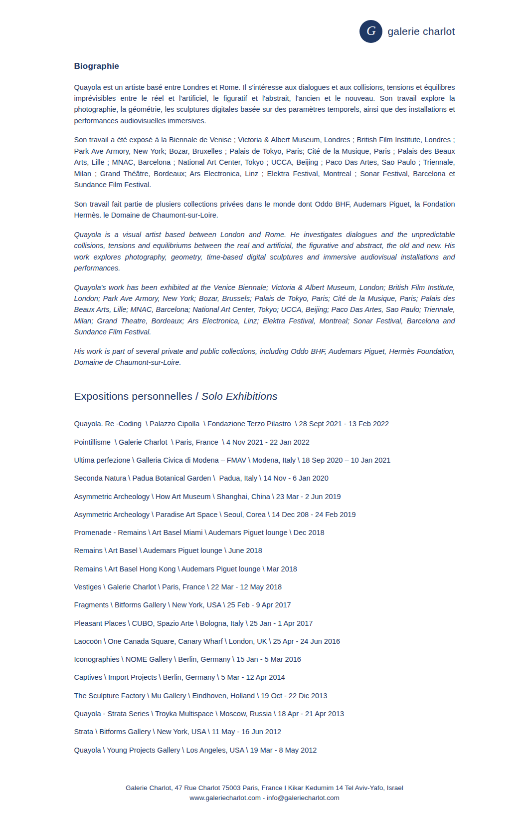G galerie charlot
Biographie
Quayola est un artiste basé entre Londres et Rome. Il s'intéresse aux dialogues et aux collisions, tensions et équilibres imprévisibles entre le réel et l'artificiel, le figuratif et l'abstrait, l'ancien et le nouveau. Son travail explore la photographie, la géométrie, les sculptures digitales basée sur des paramètres temporels, ainsi que des installations et performances audiovisuelles immersives.
Son travail a été exposé à la Biennale de Venise ; Victoria & Albert Museum, Londres ; British Film Institute, Londres ; Park Ave Armory, New York; Bozar, Bruxelles ; Palais de Tokyo, Paris; Cité de la Musique, Paris ; Palais des Beaux Arts, Lille ; MNAC, Barcelona ; National Art Center, Tokyo ; UCCA, Beijing ; Paco Das Artes, Sao Paulo ; Triennale, Milan ; Grand Théâtre, Bordeaux; Ars Electronica, Linz ; Elektra Festival, Montreal ; Sonar Festival, Barcelona et Sundance Film Festival.
Son travail fait partie de plusiers collections privées dans le monde dont Oddo BHF, Audemars Piguet, la Fondation Hermès. le Domaine de Chaumont-sur-Loire.
Quayola is a visual artist based between London and Rome. He investigates dialogues and the unpredictable collisions, tensions and equilibriums between the real and artificial, the figurative and abstract, the old and new. His work explores photography, geometry, time-based digital sculptures and immersive audiovisual installations and performances.
Quayola's work has been exhibited at the Venice Biennale; Victoria & Albert Museum, London; British Film Institute, London; Park Ave Armory, New York; Bozar, Brussels; Palais de Tokyo, Paris; Cité de la Musique, Paris; Palais des Beaux Arts, Lille; MNAC, Barcelona; National Art Center, Tokyo; UCCA, Beijing; Paco Das Artes, Sao Paulo; Triennale, Milan; Grand Theatre, Bordeaux; Ars Electronica, Linz; Elektra Festival, Montreal; Sonar Festival, Barcelona and Sundance Film Festival.
His work is part of several private and public collections, including Oddo BHF, Audemars Piguet, Hermès Foundation, Domaine de Chaumont-sur-Loire.
Expositions personnelles / Solo Exhibitions
Quayola. Re -Coding \ Palazzo Cipolla \ Fondazione Terzo Pilastro \ 28 Sept 2021 - 13 Feb 2022
Pointillisme \ Galerie Charlot \ Paris, France \ 4 Nov 2021 - 22 Jan 2022
Ultima perfezione \ Galleria Civica di Modena – FMAV \ Modena, Italy \ 18 Sep 2020 – 10 Jan 2021
Seconda Natura \ Padua Botanical Garden \ Padua, Italy \ 14 Nov - 6 Jan 2020
Asymmetric Archeology \ How Art Museum \ Shanghai, China \ 23 Mar - 2 Jun 2019
Asymmetric Archeology \ Paradise Art Space \ Seoul, Corea \ 14 Dec 208 - 24 Feb 2019
Promenade - Remains \ Art Basel Miami \ Audemars Piguet lounge \ Dec 2018
Remains \ Art Basel \ Audemars Piguet lounge \ June 2018
Remains \ Art Basel Hong Kong \ Audemars Piguet lounge \ Mar 2018
Vestiges \ Galerie Charlot \ Paris, France \ 22 Mar - 12 May 2018
Fragments \ Bitforms Gallery \ New York, USA \ 25 Feb - 9 Apr 2017
Pleasant Places \ CUBO, Spazio Arte \ Bologna, Italy \ 25 Jan - 1 Apr 2017
Laocoön \ One Canada Square, Canary Wharf \ London, UK \ 25 Apr - 24 Jun 2016
Iconographies \ NOME Gallery \ Berlin, Germany \ 15 Jan - 5 Mar 2016
Captives \ Import Projects \ Berlin, Germany \ 5 Mar - 12 Apr 2014
The Sculpture Factory \ Mu Gallery \ Eindhoven, Holland \ 19 Oct - 22 Dic 2013
Quayola - Strata Series \ Troyka Multispace \ Moscow, Russia \ 18 Apr - 21 Apr 2013
Strata \ Bitforms Gallery \ New York, USA \ 11 May - 16 Jun 2012
Quayola \ Young Projects Gallery \ Los Angeles, USA \ 19 Mar - 8 May 2012
Galerie Charlot, 47 Rue Charlot 75003 Paris, France I Kikar Kedumim 14 Tel Aviv-Yafo, Israel
www.galeriecharlot.com - info@galeriecharlot.com